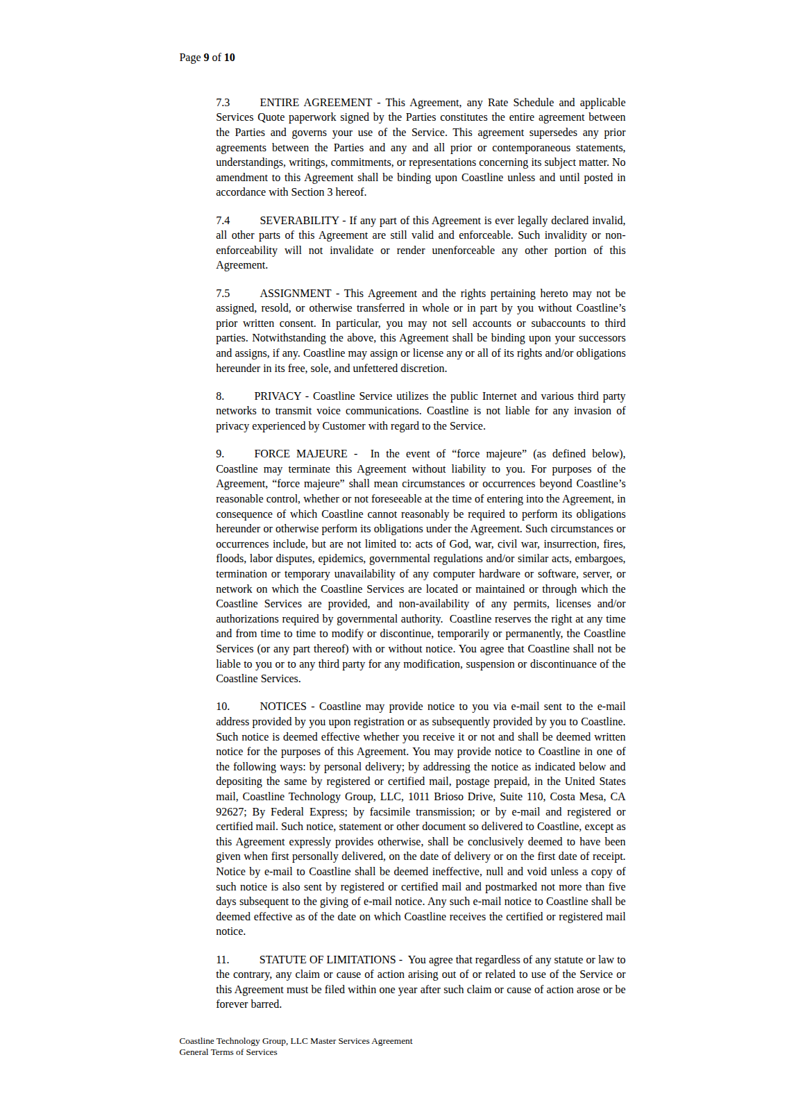Page 9 of 10
7.3 ENTIRE AGREEMENT - This Agreement, any Rate Schedule and applicable Services Quote paperwork signed by the Parties constitutes the entire agreement between the Parties and governs your use of the Service. This agreement supersedes any prior agreements between the Parties and any and all prior or contemporaneous statements, understandings, writings, commitments, or representations concerning its subject matter. No amendment to this Agreement shall be binding upon Coastline unless and until posted in accordance with Section 3 hereof.
7.4 SEVERABILITY - If any part of this Agreement is ever legally declared invalid, all other parts of this Agreement are still valid and enforceable. Such invalidity or non- enforceability will not invalidate or render unenforceable any other portion of this Agreement.
7.5 ASSIGNMENT - This Agreement and the rights pertaining hereto may not be assigned, resold, or otherwise transferred in whole or in part by you without Coastline’s prior written consent. In particular, you may not sell accounts or subaccounts to third parties. Notwithstanding the above, this Agreement shall be binding upon your successors and assigns, if any. Coastline may assign or license any or all of its rights and/or obligations hereunder in its free, sole, and unfettered discretion.
8. PRIVACY - Coastline Service utilizes the public Internet and various third party networks to transmit voice communications. Coastline is not liable for any invasion of privacy experienced by Customer with regard to the Service.
9. FORCE MAJEURE - In the event of “force majeure” (as defined below), Coastline may terminate this Agreement without liability to you. For purposes of the Agreement, “force majeure” shall mean circumstances or occurrences beyond Coastline’s reasonable control, whether or not foreseeable at the time of entering into the Agreement, in consequence of which Coastline cannot reasonably be required to perform its obligations hereunder or otherwise perform its obligations under the Agreement. Such circumstances or occurrences include, but are not limited to: acts of God, war, civil war, insurrection, fires, floods, labor disputes, epidemics, governmental regulations and/or similar acts, embargoes, termination or temporary unavailability of any computer hardware or software, server, or network on which the Coastline Services are located or maintained or through which the Coastline Services are provided, and non-availability of any permits, licenses and/or authorizations required by governmental authority. Coastline reserves the right at any time and from time to time to modify or discontinue, temporarily or permanently, the Coastline Services (or any part thereof) with or without notice. You agree that Coastline shall not be liable to you or to any third party for any modification, suspension or discontinuance of the Coastline Services.
10. NOTICES - Coastline may provide notice to you via e-mail sent to the e-mail address provided by you upon registration or as subsequently provided by you to Coastline. Such notice is deemed effective whether you receive it or not and shall be deemed written notice for the purposes of this Agreement. You may provide notice to Coastline in one of the following ways: by personal delivery; by addressing the notice as indicated below and depositing the same by registered or certified mail, postage prepaid, in the United States mail, Coastline Technology Group, LLC, 1011 Brioso Drive, Suite 110, Costa Mesa, CA 92627; By Federal Express; by facsimile transmission; or by e-mail and registered or certified mail. Such notice, statement or other document so delivered to Coastline, except as this Agreement expressly provides otherwise, shall be conclusively deemed to have been given when first personally delivered, on the date of delivery or on the first date of receipt. Notice by e-mail to Coastline shall be deemed ineffective, null and void unless a copy of such notice is also sent by registered or certified mail and postmarked not more than five days subsequent to the giving of e-mail notice. Any such e-mail notice to Coastline shall be deemed effective as of the date on which Coastline receives the certified or registered mail notice.
11. STATUTE OF LIMITATIONS - You agree that regardless of any statute or law to the contrary, any claim or cause of action arising out of or related to use of the Service or this Agreement must be filed within one year after such claim or cause of action arose or be forever barred.
Coastline Technology Group, LLC Master Services Agreement
General Terms of Services